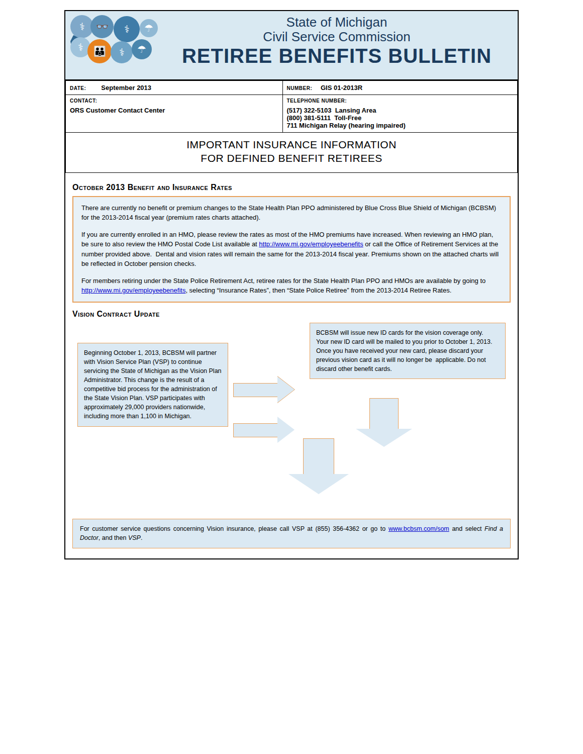⚕
👓
⚕
☂
⚕
👪
⚕
☂
State of Michigan
Civil Service Commission
RETIREE BENEFITS BULLETIN
| DATE: September 2013 | NUMBER : GIS 01-2013R |
| CONTACT: ORS Customer Contact Center | TELEPHONE NUMBER: (517) 322-5103 Lansing Area (800) 381-5111 Toll-Free 711 Michigan Relay (hearing impaired) |
IMPORTANT INSURANCE INFORMATION
FOR DEFINED BENEFIT RETIREES
October 2013 Benefit and Insurance Rates
There are currently no benefit or premium changes to the State Health Plan PPO administered by Blue Cross Blue Shield of Michigan (BCBSM) for the 2013-2014 fiscal year (premium rates charts attached).
If you are currently enrolled in an HMO, please review the rates as most of the HMO premiums have increased. When reviewing an HMO plan, be sure to also review the HMO Postal Code List available at http://www.mi.gov/employeebenefits or call the Office of Retirement Services at the number provided above. Dental and vision rates will remain the same for the 2013-2014 fiscal year. Premiums shown on the attached charts will be reflected in October pension checks.
For members retiring under the State Police Retirement Act, retiree rates for the State Health Plan PPO and HMOs are available by going to http://www.mi.gov/employeebenefits, selecting “Insurance Rates”, then “State Police Retiree” from the 2013-2014 Retiree Rates.
Vision Contract Update
BCBSM will issue new ID cards for the vision coverage only. Your new ID card will be mailed to you prior to October 1, 2013. Once you have received your new card, please discard your previous vision card as it will no longer be applicable. Do not discard other benefit cards.
Beginning October 1, 2013, BCBSM will partner with Vision Service Plan (VSP) to continue servicing the State of Michigan as the Vision Plan Administrator. This change is the result of a competitive bid process for the administration of the State Vision Plan. VSP participates with approximately 29,000 providers nationwide, including more than 1,100 in Michigan.
For customer service questions concerning Vision insurance, please call VSP at (855) 356-4362 or go to www.bcbsm.com/som and select Find a Doctor, and then VSP.